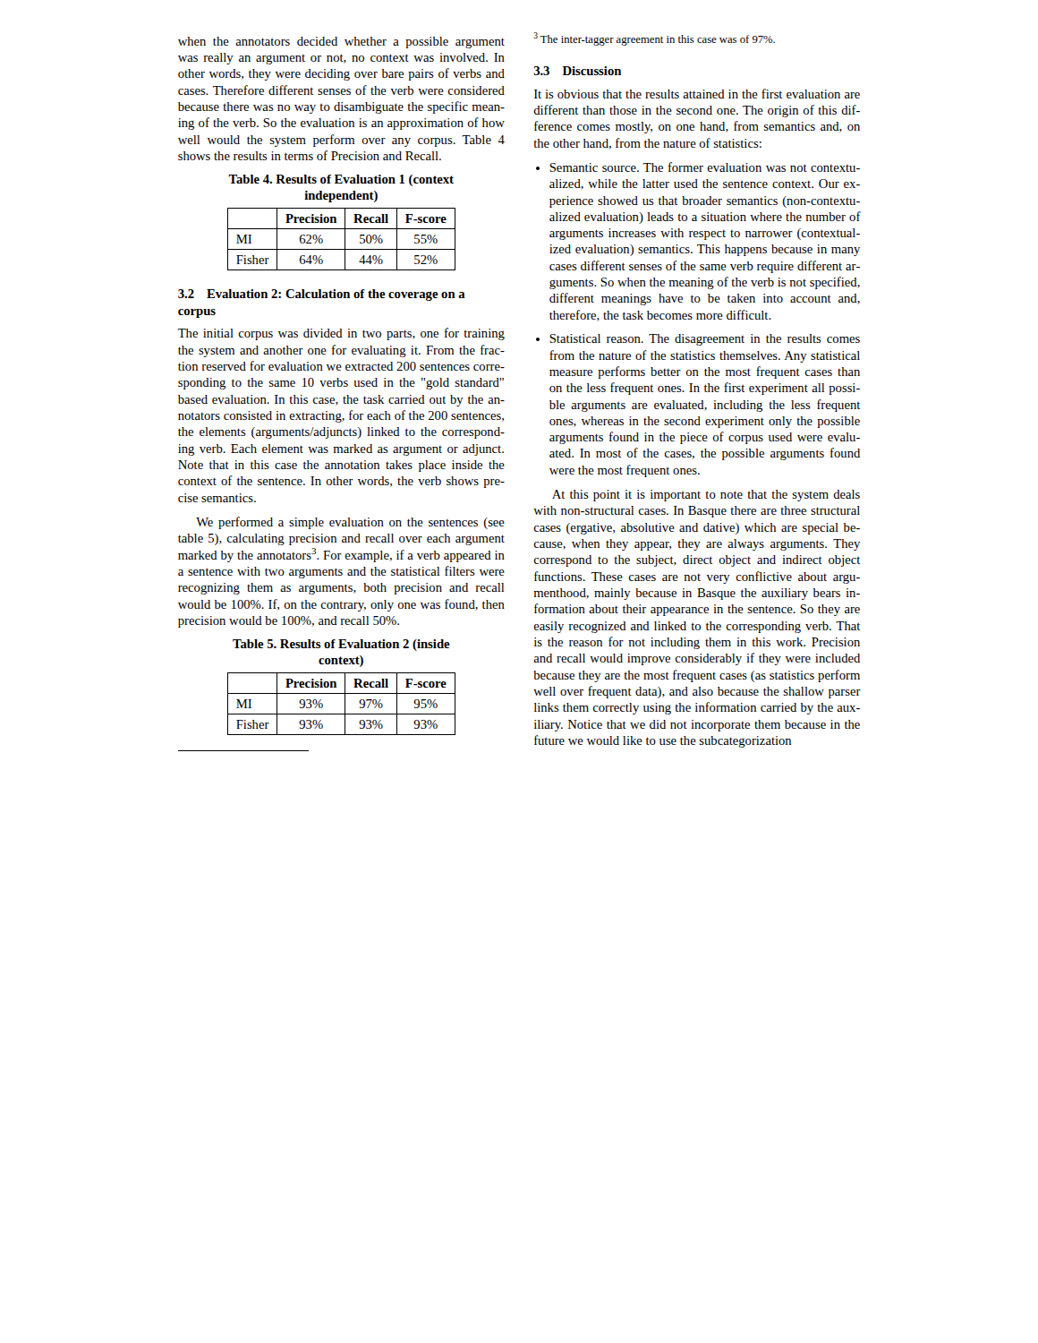when the annotators decided whether a possible argument was really an argument or not, no context was involved. In other words, they were deciding over bare pairs of verbs and cases. Therefore different senses of the verb were considered because there was no way to disambiguate the specific meaning of the verb. So the evaluation is an approximation of how well would the system perform over any corpus. Table 4 shows the results in terms of Precision and Recall.
Table 4. Results of Evaluation 1 (context independent)
| | Precision | Recall | F-score |
| --- | --- | --- | --- |
| MI | 62% | 50% | 55% |
| Fisher | 64% | 44% | 52% |
3.2 Evaluation 2: Calculation of the coverage on a corpus
The initial corpus was divided in two parts, one for training the system and another one for evaluating it. From the fraction reserved for evaluation we extracted 200 sentences corresponding to the same 10 verbs used in the "gold standard" based evaluation. In this case, the task carried out by the annotators consisted in extracting, for each of the 200 sentences, the elements (arguments/adjuncts) linked to the corresponding verb. Each element was marked as argument or adjunct. Note that in this case the annotation takes place inside the context of the sentence. In other words, the verb shows precise semantics.
We performed a simple evaluation on the sentences (see table 5), calculating precision and recall over each argument marked by the annotators3. For example, if a verb appeared in a sentence with two arguments and the statistical filters were recognizing them as arguments, both precision and recall would be 100%. If, on the contrary, only one was found, then precision would be 100%, and recall 50%.
Table 5. Results of Evaluation 2 (inside context)
| | Precision | Recall | F-score |
| --- | --- | --- | --- |
| MI | 93% | 97% | 95% |
| Fisher | 93% | 93% | 93% |
3 The inter-tagger agreement in this case was of 97%.
3.3 Discussion
It is obvious that the results attained in the first evaluation are different than those in the second one. The origin of this difference comes mostly, on one hand, from semantics and, on the other hand, from the nature of statistics:
Semantic source. The former evaluation was not contextualized, while the latter used the sentence context. Our experience showed us that broader semantics (non-contextualized evaluation) leads to a situation where the number of arguments increases with respect to narrower (contextualized evaluation) semantics. This happens because in many cases different senses of the same verb require different arguments. So when the meaning of the verb is not specified, different meanings have to be taken into account and, therefore, the task becomes more difficult.
Statistical reason. The disagreement in the results comes from the nature of the statistics themselves. Any statistical measure performs better on the most frequent cases than on the less frequent ones. In the first experiment all possible arguments are evaluated, including the less frequent ones, whereas in the second experiment only the possible arguments found in the piece of corpus used were evaluated. In most of the cases, the possible arguments found were the most frequent ones.
At this point it is important to note that the system deals with non-structural cases. In Basque there are three structural cases (ergative, absolutive and dative) which are special because, when they appear, they are always arguments. They correspond to the subject, direct object and indirect object functions. These cases are not very conflictive about argumenthood, mainly because in Basque the auxiliary bears information about their appearance in the sentence. So they are easily recognized and linked to the corresponding verb. That is the reason for not including them in this work. Precision and recall would improve considerably if they were included because they are the most frequent cases (as statistics perform well over frequent data), and also because the shallow parser links them correctly using the information carried by the auxiliary. Notice that we did not incorporate them because in the future we would like to use the subcategorization